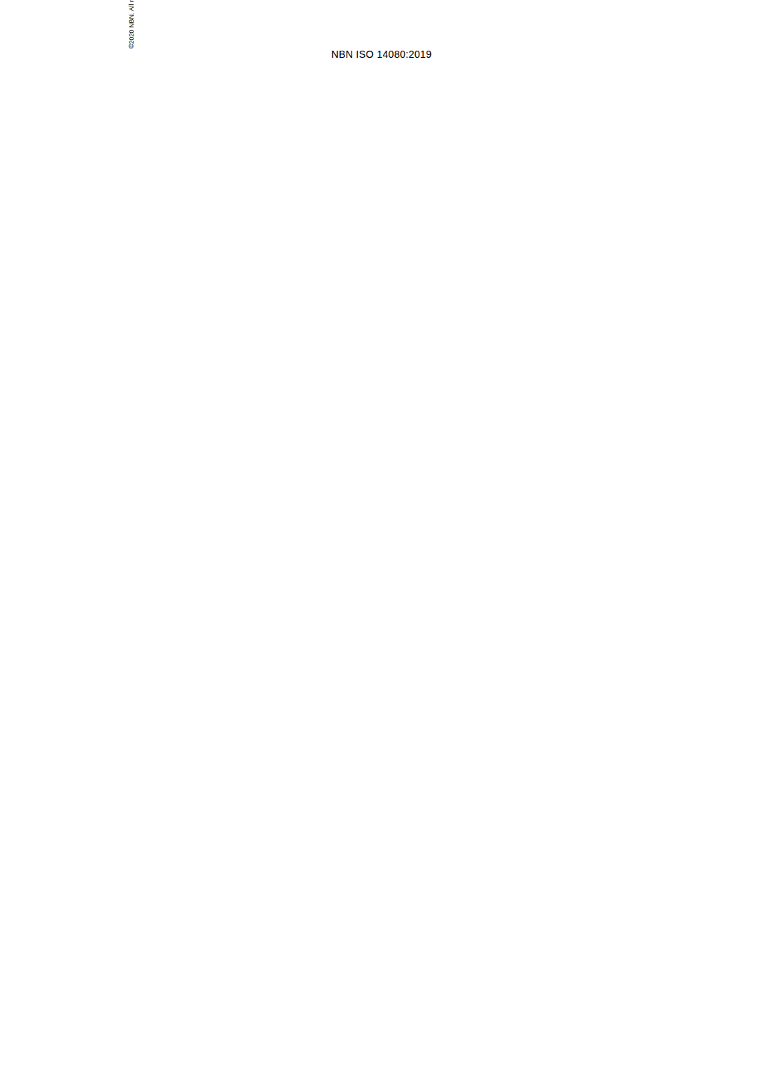NBN ISO 14080:2019
©2020 NBN. All rights reserved – PREVIEW first 9 pages